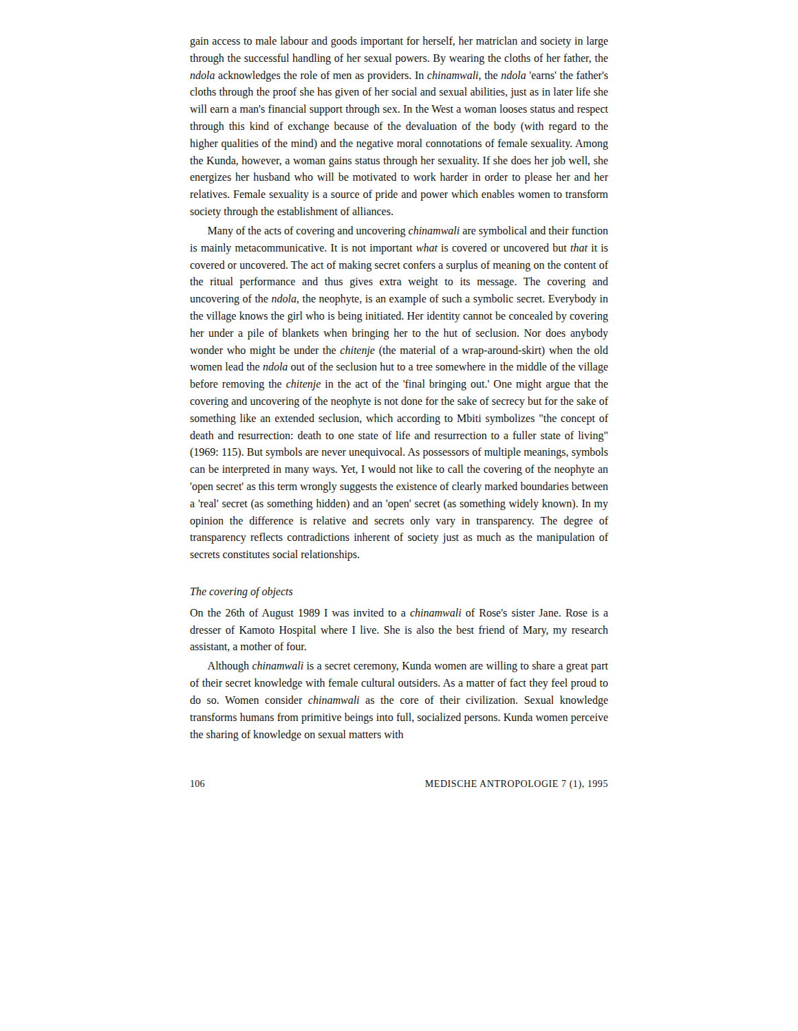gain access to male labour and goods important for herself, her matriclan and society in large through the successful handling of her sexual powers. By wearing the cloths of her father, the ndola acknowledges the role of men as providers. In chinamwali, the ndola 'earns' the father's cloths through the proof she has given of her social and sexual abilities, just as in later life she will earn a man's financial support through sex. In the West a woman looses status and respect through this kind of exchange because of the devaluation of the body (with regard to the higher qualities of the mind) and the negative moral connotations of female sexuality. Among the Kunda, however, a woman gains status through her sexuality. If she does her job well, she energizes her husband who will be motivated to work harder in order to please her and her relatives. Female sexuality is a source of pride and power which enables women to transform society through the establishment of alliances.
Many of the acts of covering and uncovering chinamwali are symbolical and their function is mainly metacommunicative. It is not important what is covered or uncovered but that it is covered or uncovered. The act of making secret confers a surplus of meaning on the content of the ritual performance and thus gives extra weight to its message. The covering and uncovering of the ndola, the neophyte, is an example of such a symbolic secret. Everybody in the village knows the girl who is being initiated. Her identity cannot be concealed by covering her under a pile of blankets when bringing her to the hut of seclusion. Nor does anybody wonder who might be under the chitenje (the material of a wrap-around-skirt) when the old women lead the ndola out of the seclusion hut to a tree somewhere in the middle of the village before removing the chitenje in the act of the 'final bringing out.' One might argue that the covering and uncovering of the neophyte is not done for the sake of secrecy but for the sake of something like an extended seclusion, which according to Mbiti symbolizes "the concept of death and resurrection: death to one state of life and resurrection to a fuller state of living" (1969: 115). But symbols are never unequivocal. As possessors of multiple meanings, symbols can be interpreted in many ways. Yet, I would not like to call the covering of the neophyte an 'open secret' as this term wrongly suggests the existence of clearly marked boundaries between a 'real' secret (as something hidden) and an 'open' secret (as something widely known). In my opinion the difference is relative and secrets only vary in transparency. The degree of transparency reflects contradictions inherent of society just as much as the manipulation of secrets constitutes social relationships.
The covering of objects
On the 26th of August 1989 I was invited to a chinamwali of Rose's sister Jane. Rose is a dresser of Kamoto Hospital where I live. She is also the best friend of Mary, my research assistant, a mother of four.
Although chinamwali is a secret ceremony, Kunda women are willing to share a great part of their secret knowledge with female cultural outsiders. As a matter of fact they feel proud to do so. Women consider chinamwali as the core of their civilization. Sexual knowledge transforms humans from primitive beings into full, socialized persons. Kunda women perceive the sharing of knowledge on sexual matters with
106 MEDISCHE ANTROPOLOGIE 7 (1), 1995